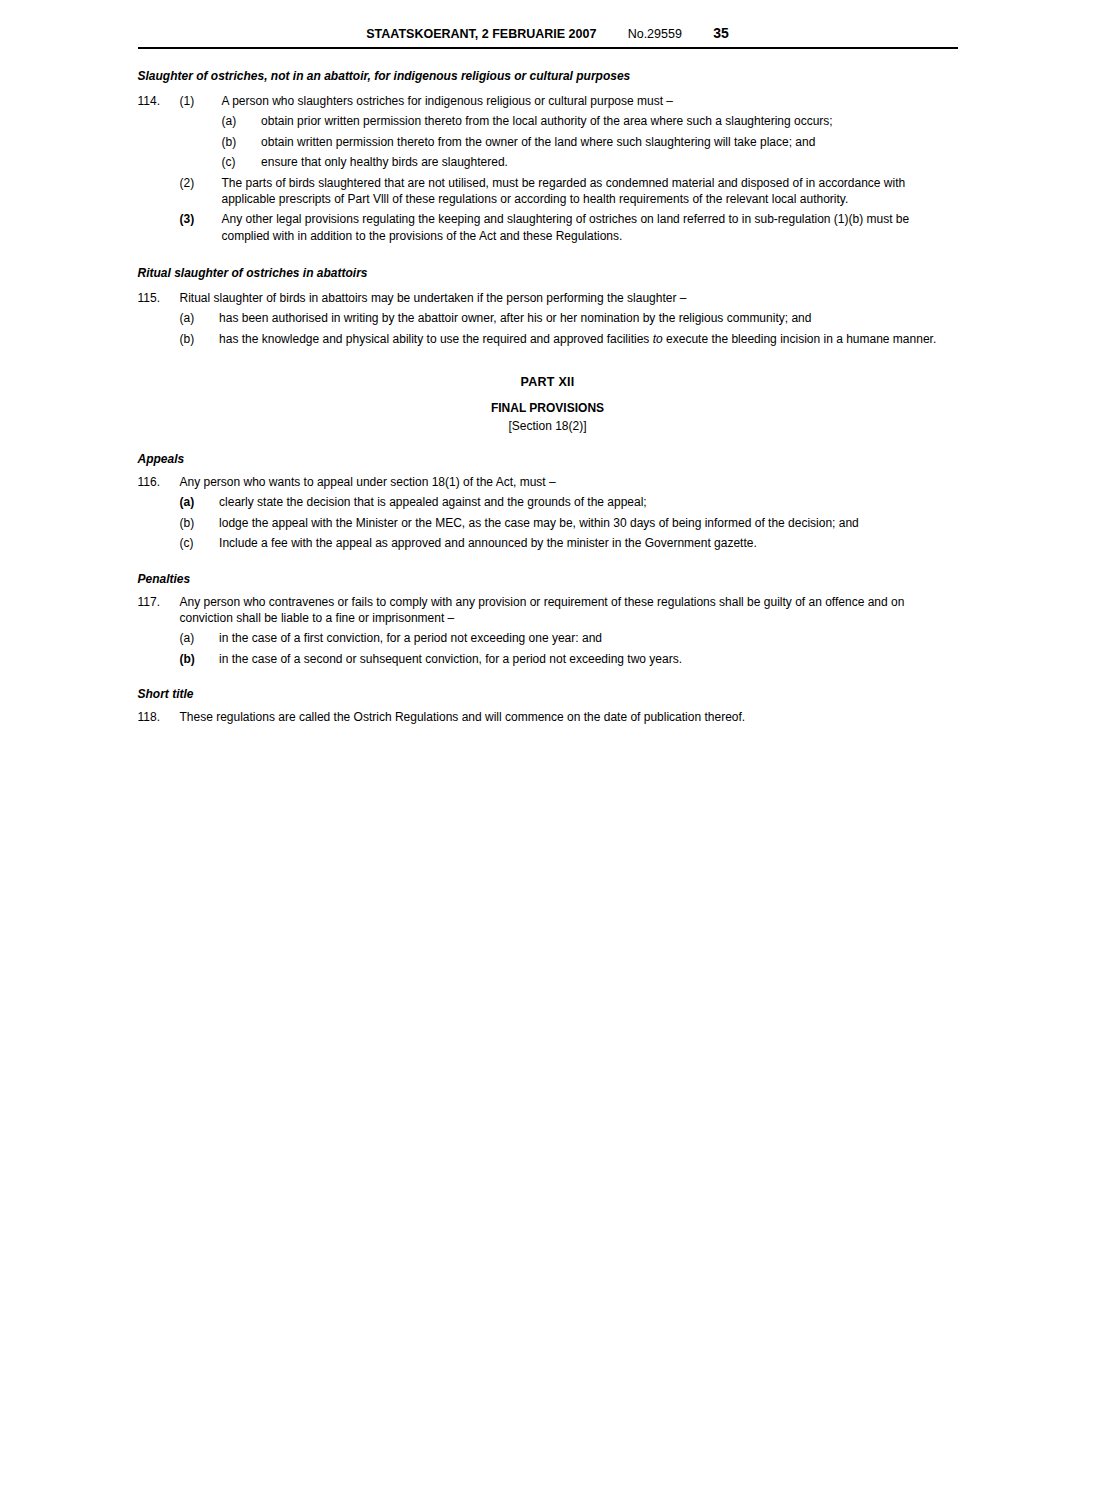STAATSKOERANT, 2 FEBRUARIE 2007 No.29559 35
Slaughter of ostriches, not in an abattoir, for indigenous religious or cultural purposes
| 114. | (1) | A person who slaughters ostriches for indigenous religious or cultural purpose must – |
| | | (a) | obtain prior written permission thereto from the local authority of the area where such a slaughtering occurs; |
| | | (b) | obtain written permission thereto from the owner of the land where such slaughtering will take place; and |
| | | (c) | ensure that only healthy birds are slaughtered. |
| | (2) | The parts of birds slaughtered that are not utilised, must be regarded as condemned material and disposed of in accordance with applicable prescripts of Part Vlll of these regulations or according to health requirements of the relevant local authority. |
| | (3) | Any other legal provisions regulating the keeping and slaughtering of ostriches on land referred to in sub-regulation (1)(b) must be complied with in addition to the provisions of the Act and these Regulations. |
Ritual slaughter of ostriches in abattoirs
| 115. | Ritual slaughter of birds in abattoirs may be undertaken if the person performing the slaughter – |
| | (a) | has been authorised in writing by the abattoir owner, after his or her nomination by the religious community; and |
| | (b) | has the knowledge and physical ability to use the required and approved facilities to execute the bleeding incision in a humane manner. |
PART XII
FINAL PROVISIONS
[Section 18(2)]
Appeals
| 116. | Any person who wants to appeal under section 18(1) of the Act, must – |
| | (a) | clearly state the decision that is appealed against and the grounds of the appeal; |
| | (b) | lodge the appeal with the Minister or the MEC, as the case may be, within 30 days of being informed of the decision; and |
| | (c) | Include a fee with the appeal as approved and announced by the minister in the Government gazette. |
Penalties
| 117. | Any person who contravenes or fails to comply with any provision or requirement of these regulations shall be guilty of an offence and on conviction shall be liable to a fine or imprisonment – |
| | (a) | in the case of a first conviction, for a period not exceeding one year: and |
| | (b) | in the case of a second or suhsequent conviction, for a period not exceeding two years. |
Short title
| 118. | These regulations are called the Ostrich Regulations and will commence on the date of publication thereof. |